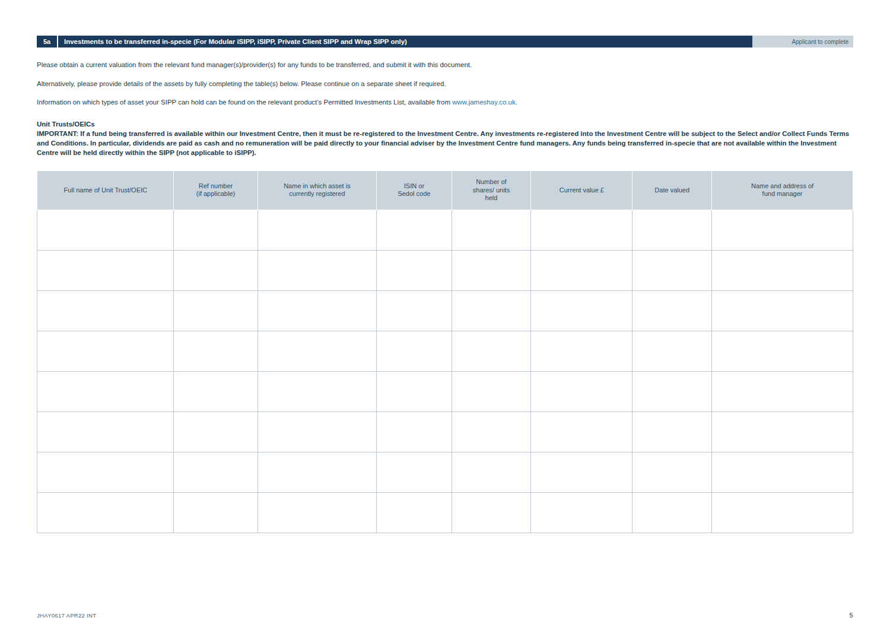5a
Investments to be transferred in-specie (For Modular iSIPP, iSIPP, Private Client SIPP and Wrap SIPP only)
Applicant to complete
Please obtain a current valuation from the relevant fund manager(s)/provider(s) for any funds to be transferred, and submit it with this document.
Alternatively, please provide details of the assets by fully completing the table(s) below. Please continue on a separate sheet if required.
Information on which types of asset your SIPP can hold can be found on the relevant product’s Permitted Investments List, available from www.jameshay.co.uk.
Unit Trusts/OEICs
IMPORTANT: If a fund being transferred is available within our Investment Centre, then it must be re-registered to the Investment Centre. Any investments re-registered into the Investment Centre will be subject to the Select and/or Collect Funds Terms and Conditions. In particular, dividends are paid as cash and no remuneration will be paid directly to your financial adviser by the Investment Centre fund managers. Any funds being transferred in-specie that are not available within the Investment Centre will be held directly within the SIPP (not applicable to iSIPP).
| Full name of Unit Trust/OEIC | Ref number (if applicable) | Name in which asset is currently registered | ISIN or Sedol code | Number of shares/ units held | Current value £ | Date valued | Name and address of fund manager |
| --- | --- | --- | --- | --- | --- | --- | --- |
JHAY0617 APR22 INT
5